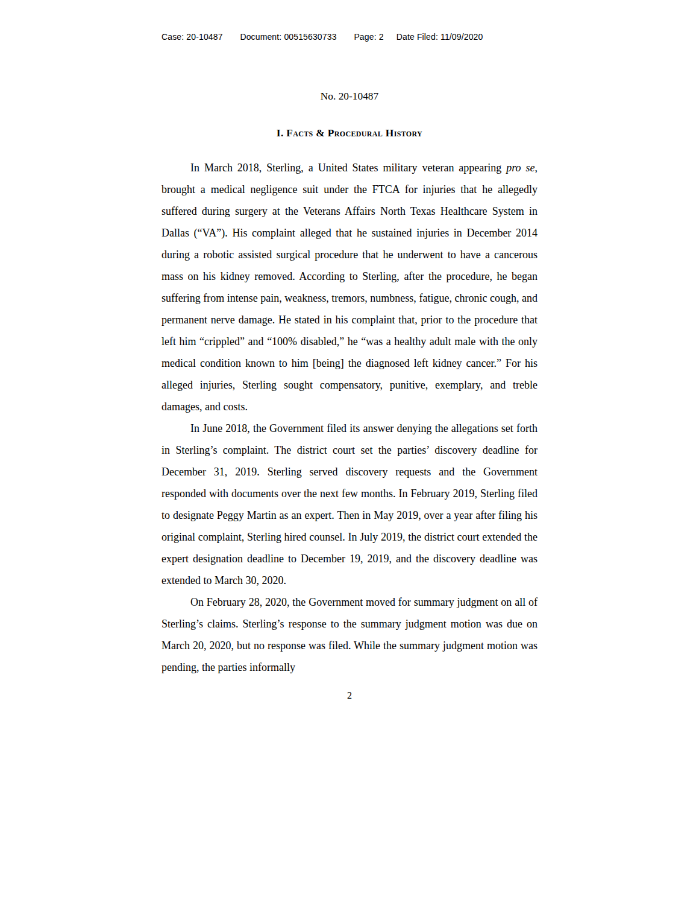Case: 20-10487 Document: 00515630733 Page: 2 Date Filed: 11/09/2020
No. 20-10487
I. Facts & Procedural History
In March 2018, Sterling, a United States military veteran appearing pro se, brought a medical negligence suit under the FTCA for injuries that he allegedly suffered during surgery at the Veterans Affairs North Texas Healthcare System in Dallas (“VA”). His complaint alleged that he sustained injuries in December 2014 during a robotic assisted surgical procedure that he underwent to have a cancerous mass on his kidney removed. According to Sterling, after the procedure, he began suffering from intense pain, weakness, tremors, numbness, fatigue, chronic cough, and permanent nerve damage. He stated in his complaint that, prior to the procedure that left him “crippled” and “100% disabled,” he “was a healthy adult male with the only medical condition known to him [being] the diagnosed left kidney cancer.” For his alleged injuries, Sterling sought compensatory, punitive, exemplary, and treble damages, and costs.
In June 2018, the Government filed its answer denying the allegations set forth in Sterling’s complaint. The district court set the parties’ discovery deadline for December 31, 2019. Sterling served discovery requests and the Government responded with documents over the next few months. In February 2019, Sterling filed to designate Peggy Martin as an expert. Then in May 2019, over a year after filing his original complaint, Sterling hired counsel. In July 2019, the district court extended the expert designation deadline to December 19, 2019, and the discovery deadline was extended to March 30, 2020.
On February 28, 2020, the Government moved for summary judgment on all of Sterling’s claims. Sterling’s response to the summary judgment motion was due on March 20, 2020, but no response was filed. While the summary judgment motion was pending, the parties informally
2